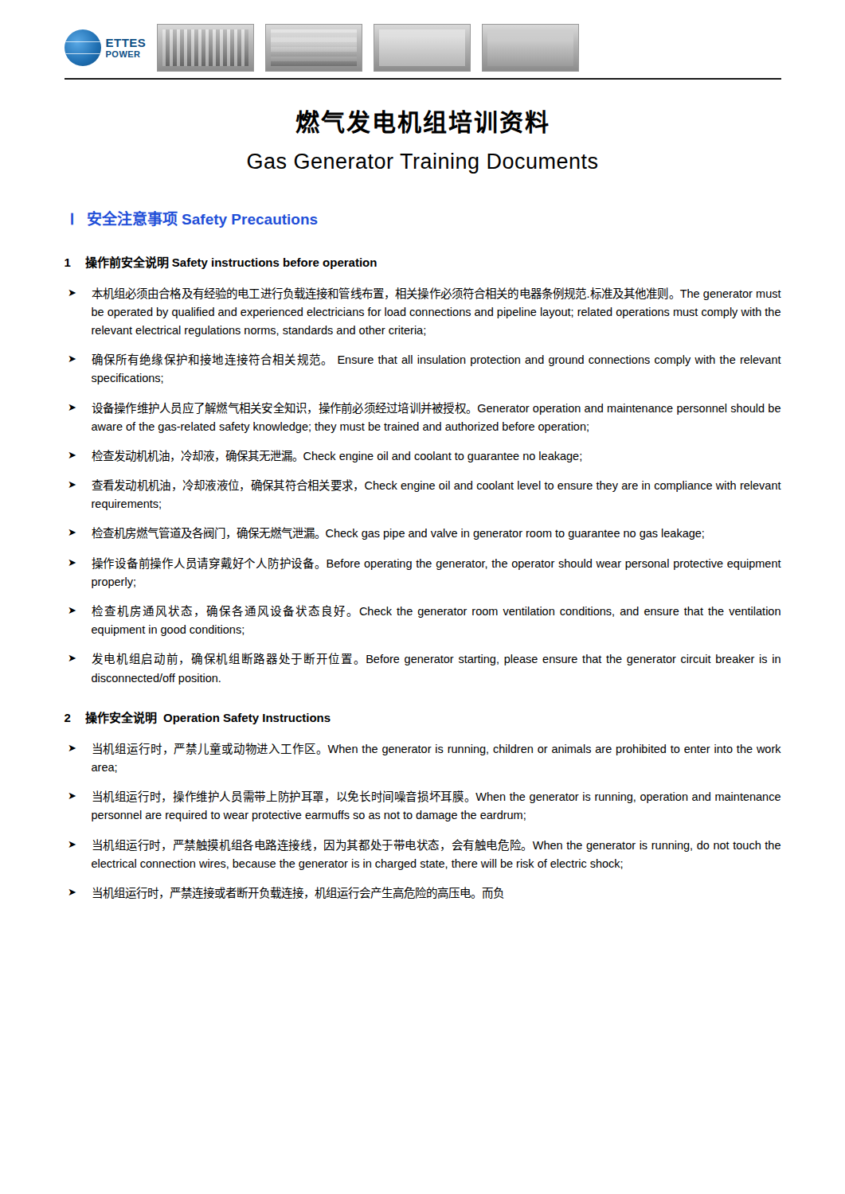ETTESPOWER
燃气发电机组培训资料
Gas Generator Training Documents
Ⅰ 安全注意事项 Safety Precautions
1 操作前安全说明 Safety instructions before operation
本机组必须由合格及有经验的电工进行负载连接和管线布置，相关操作必须符合相关的电器条例规范.标准及其他准则。The generator must be operated by qualified and experienced electricians for load connections and pipeline layout; related operations must comply with the relevant electrical regulations norms, standards and other criteria;
确保所有绝缘保护和接地连接符合相关规范。 Ensure that all insulation protection and ground connections comply with the relevant specifications;
设备操作维护人员应了解燃气相关安全知识，操作前必须经过培训并被授权。Generator operation and maintenance personnel should be aware of the gas-related safety knowledge; they must be trained and authorized before operation;
检查发动机机油，冷却液，确保其无泄漏。Check engine oil and coolant to guarantee no leakage;
查看发动机机油，冷却液液位，确保其符合相关要求，Check engine oil and coolant level to ensure they are in compliance with relevant requirements;
检查机房燃气管道及各阀门，确保无燃气泄漏。Check gas pipe and valve in generator room to guarantee no gas leakage;
操作设备前操作人员请穿戴好个人防护设备。Before operating the generator, the operator should wear personal protective equipment properly;
检查机房通风状态，确保各通风设备状态良好。Check the generator room ventilation conditions, and ensure that the ventilation equipment in good conditions;
发电机组启动前，确保机组断路器处于断开位置。Before generator starting, please ensure that the generator circuit breaker is in disconnected/off position.
2 操作安全说明 Operation Safety Instructions
当机组运行时，严禁儿童或动物进入工作区。When the generator is running, children or animals are prohibited to enter into the work area;
当机组运行时，操作维护人员需带上防护耳罩，以免长时间噪音损坏耳膜。When the generator is running, operation and maintenance personnel are required to wear protective earmuffs so as not to damage the eardrum;
当机组运行时，严禁触摸机组各电路连接线，因为其都处于带电状态，会有触电危险。When the generator is running, do not touch the electrical connection wires, because the generator is in charged state, there will be risk of electric shock;
当机组运行时，严禁连接或者断开负载连接，机组运行会产生高危险的高压电。而负